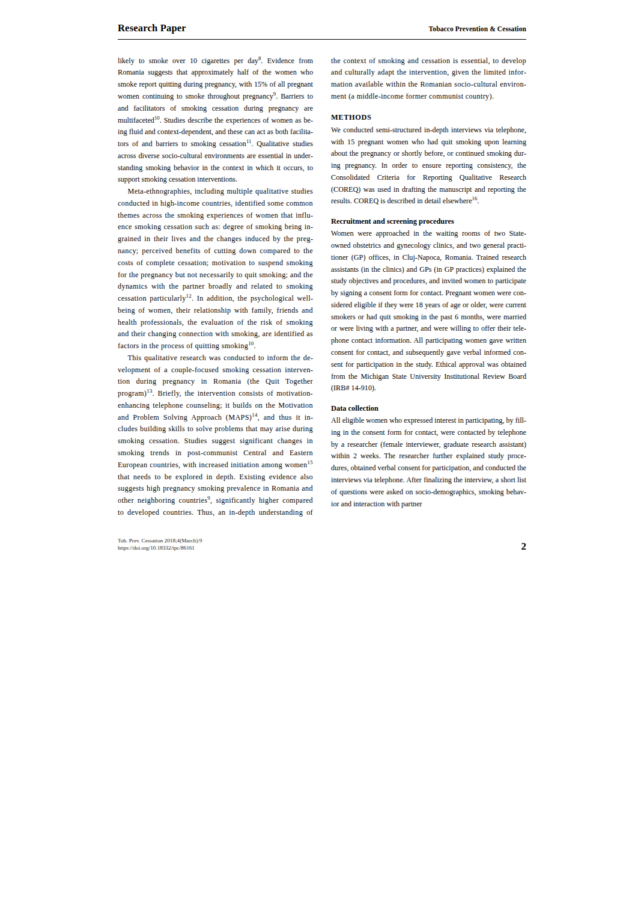Research Paper
Tobacco Prevention & Cessation
likely to smoke over 10 cigarettes per day8. Evidence from Romania suggests that approximately half of the women who smoke report quitting during pregnancy, with 15% of all pregnant women continuing to smoke throughout pregnancy9. Barriers to and facilitators of smoking cessation during pregnancy are multifaceted10. Studies describe the experiences of women as being fluid and context-dependent, and these can act as both facilitators of and barriers to smoking cessation11. Qualitative studies across diverse socio-cultural environments are essential in understanding smoking behavior in the context in which it occurs, to support smoking cessation interventions.
Meta-ethnographies, including multiple qualitative studies conducted in high-income countries, identified some common themes across the smoking experiences of women that influence smoking cessation such as: degree of smoking being ingrained in their lives and the changes induced by the pregnancy; perceived benefits of cutting down compared to the costs of complete cessation; motivation to suspend smoking for the pregnancy but not necessarily to quit smoking; and the dynamics with the partner broadly and related to smoking cessation particularly12. In addition, the psychological wellbeing of women, their relationship with family, friends and health professionals, the evaluation of the risk of smoking and their changing connection with smoking, are identified as factors in the process of quitting smoking10.
This qualitative research was conducted to inform the development of a couple-focused smoking cessation intervention during pregnancy in Romania (the Quit Together program)13. Briefly, the intervention consists of motivation-enhancing telephone counseling; it builds on the Motivation and Problem Solving Approach (MAPS)14, and thus it includes building skills to solve problems that may arise during smoking cessation. Studies suggest significant changes in smoking trends in post-communist Central and Eastern European countries, with increased initiation among women15 that needs to be explored in depth. Existing evidence also suggests high pregnancy smoking prevalence in Romania and other neighboring countries9, significantly higher compared to developed countries. Thus, an in-depth understanding of the context of smoking and cessation is essential, to develop and culturally adapt the intervention, given the limited information available within the Romanian socio-cultural environment (a middle-income former communist country).
Methods
We conducted semi-structured in-depth interviews via telephone, with 15 pregnant women who had quit smoking upon learning about the pregnancy or shortly before, or continued smoking during pregnancy. In order to ensure reporting consistency, the Consolidated Criteria for Reporting Qualitative Research (COREQ) was used in drafting the manuscript and reporting the results. COREQ is described in detail elsewhere16.
Recruitment and screening procedures
Women were approached in the waiting rooms of two State-owned obstetrics and gynecology clinics, and two general practitioner (GP) offices, in Cluj-Napoca, Romania. Trained research assistants (in the clinics) and GPs (in GP practices) explained the study objectives and procedures, and invited women to participate by signing a consent form for contact. Pregnant women were considered eligible if they were 18 years of age or older, were current smokers or had quit smoking in the past 6 months, were married or were living with a partner, and were willing to offer their telephone contact information. All participating women gave written consent for contact, and subsequently gave verbal informed consent for participation in the study. Ethical approval was obtained from the Michigan State University Institutional Review Board (IRB# 14-910).
Data collection
All eligible women who expressed interest in participating, by filling in the consent form for contact, were contacted by telephone by a researcher (female interviewer, graduate research assistant) within 2 weeks. The researcher further explained study procedures, obtained verbal consent for participation, and conducted the interviews via telephone. After finalizing the interview, a short list of questions were asked on socio-demographics, smoking behavior and interaction with partner
Tob. Prev. Cessation 2018;4(March):9
https://doi.org/10.18332/tpc/86161
2